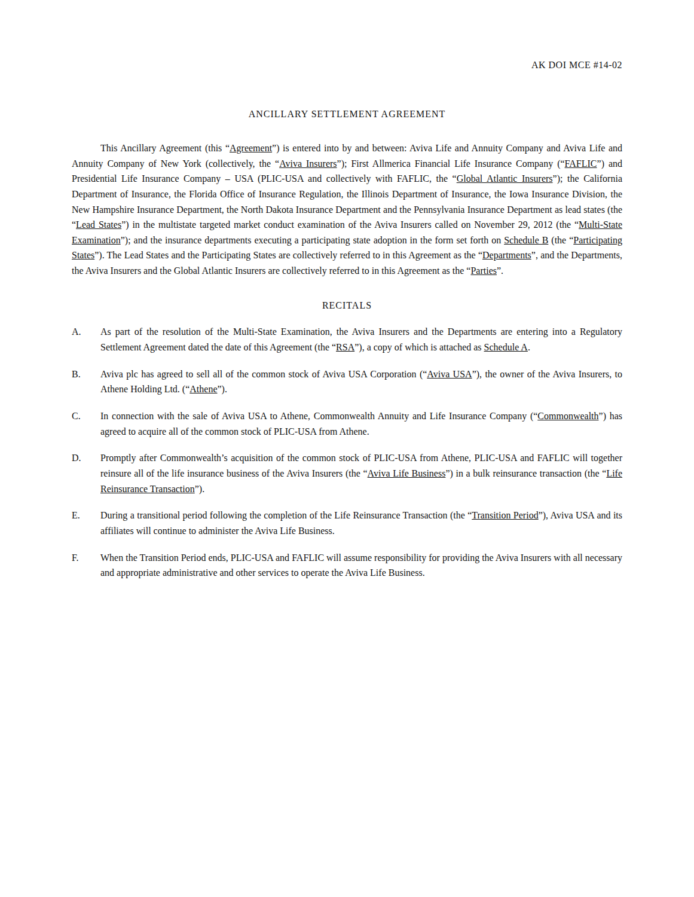AK DOI MCE #14-02
ANCILLARY SETTLEMENT AGREEMENT
This Ancillary Agreement (this “Agreement”) is entered into by and between: Aviva Life and Annuity Company and Aviva Life and Annuity Company of New York (collectively, the “Aviva Insurers”); First Allmerica Financial Life Insurance Company (“FAFLIC”) and Presidential Life Insurance Company – USA (PLIC-USA and collectively with FAFLIC, the “Global Atlantic Insurers”); the California Department of Insurance, the Florida Office of Insurance Regulation, the Illinois Department of Insurance, the Iowa Insurance Division, the New Hampshire Insurance Department, the North Dakota Insurance Department and the Pennsylvania Insurance Department as lead states (the “Lead States”) in the multistate targeted market conduct examination of the Aviva Insurers called on November 29, 2012 (the “Multi-State Examination”); and the insurance departments executing a participating state adoption in the form set forth on Schedule B (the “Participating States”). The Lead States and the Participating States are collectively referred to in this Agreement as the “Departments”, and the Departments, the Aviva Insurers and the Global Atlantic Insurers are collectively referred to in this Agreement as the “Parties”.
RECITALS
A. As part of the resolution of the Multi-State Examination, the Aviva Insurers and the Departments are entering into a Regulatory Settlement Agreement dated the date of this Agreement (the “RSA”), a copy of which is attached as Schedule A.
B. Aviva plc has agreed to sell all of the common stock of Aviva USA Corporation (“Aviva USA”), the owner of the Aviva Insurers, to Athene Holding Ltd. (“Athene”).
C. In connection with the sale of Aviva USA to Athene, Commonwealth Annuity and Life Insurance Company (“Commonwealth”) has agreed to acquire all of the common stock of PLIC-USA from Athene.
D. Promptly after Commonwealth’s acquisition of the common stock of PLIC-USA from Athene, PLIC-USA and FAFLIC will together reinsure all of the life insurance business of the Aviva Insurers (the “Aviva Life Business”) in a bulk reinsurance transaction (the “Life Reinsurance Transaction”).
E. During a transitional period following the completion of the Life Reinsurance Transaction (the “Transition Period”), Aviva USA and its affiliates will continue to administer the Aviva Life Business.
F. When the Transition Period ends, PLIC-USA and FAFLIC will assume responsibility for providing the Aviva Insurers with all necessary and appropriate administrative and other services to operate the Aviva Life Business.